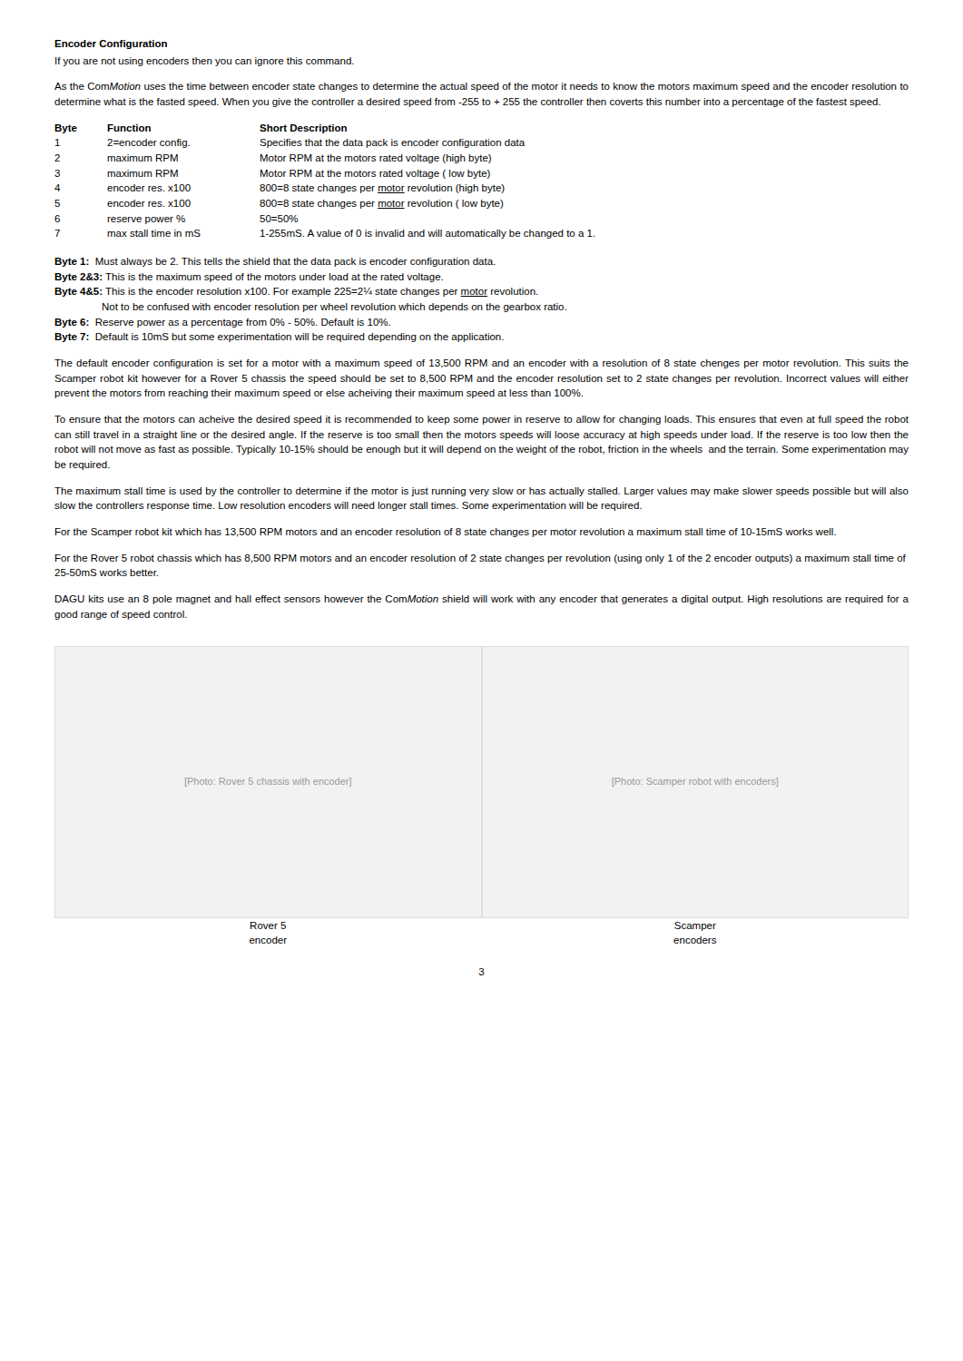Encoder Configuration
If you are not using encoders then you can ignore this command.
As the ComMotion uses the time between encoder state changes to determine the actual speed of the motor it needs to know the motors maximum speed and the encoder resolution to determine what is the fasted speed. When you give the controller a desired speed from -255 to + 255 the controller then coverts this number into a percentage of the fastest speed.
| Byte | Function | Short Description |
| --- | --- | --- |
| 1 | 2=encoder config. | Specifies that the data pack is encoder configuration data |
| 2 | maximum RPM | Motor RPM at the motors rated voltage (high byte) |
| 3 | maximum RPM | Motor RPM at the motors rated voltage ( low byte) |
| 4 | encoder res. x100 | 800=8 state changes per motor revolution (high byte) |
| 5 | encoder res. x100 | 800=8 state changes per motor revolution ( low byte) |
| 6 | reserve power % | 50=50% |
| 7 | max stall time in mS | 1-255mS. A value of 0 is invalid and will automatically be changed to a 1. |
Byte 1: Must always be 2. This tells the shield that the data pack is encoder configuration data.
Byte 2&3: This is the maximum speed of the motors under load at the rated voltage.
Byte 4&5: This is the encoder resolution x100. For example 225=2¼ state changes per motor revolution.
Not to be confused with encoder resolution per wheel revolution which depends on the gearbox ratio.
Byte 6: Reserve power as a percentage from 0% - 50%. Default is 10%.
Byte 7: Default is 10mS but some experimentation will be required depending on the application.
The default encoder configuration is set for a motor with a maximum speed of 13,500 RPM and an encoder with a resolution of 8 state chenges per motor revolution. This suits the Scamper robot kit however for a Rover 5 chassis the speed should be set to 8,500 RPM and the encoder resolution set to 2 state changes per revolution. Incorrect values will either prevent the motors from reaching their maximum speed or else acheiving their maximum speed at less than 100%.
To ensure that the motors can acheive the desired speed it is recommended to keep some power in reserve to allow for changing loads. This ensures that even at full speed the robot can still travel in a straight line or the desired angle. If the reserve is too small then the motors speeds will loose accuracy at high speeds under load. If the reserve is too low then the robot will not move as fast as possible. Typically 10-15% should be enough but it will depend on the weight of the robot, friction in the wheels and the terrain. Some experimentation may be required.
The maximum stall time is used by the controller to determine if the motor is just running very slow or has actually stalled. Larger values may make slower speeds possible but will also slow the controllers response time. Low resolution encoders will need longer stall times. Some experimentation will be required.
For the Scamper robot kit which has 13,500 RPM motors and an encoder resolution of 8 state changes per motor revolution a maximum stall time of 10-15mS works well.
For the Rover 5 robot chassis which has 8,500 RPM motors and an encoder resolution of 2 state changes per revolution (using only 1 of the 2 encoder outputs) a maximum stall time of 25-50mS works better.
DAGU kits use an 8 pole magnet and hall effect sensors however the ComMotion shield will work with any encoder that generates a digital output. High resolutions are required for a good range of speed control.
| [Photo: Rover 5 chassis with encoder] | [Photo: Scamper robot with encoders] |
| Rover 5 encoder | Scamper encoders |
3